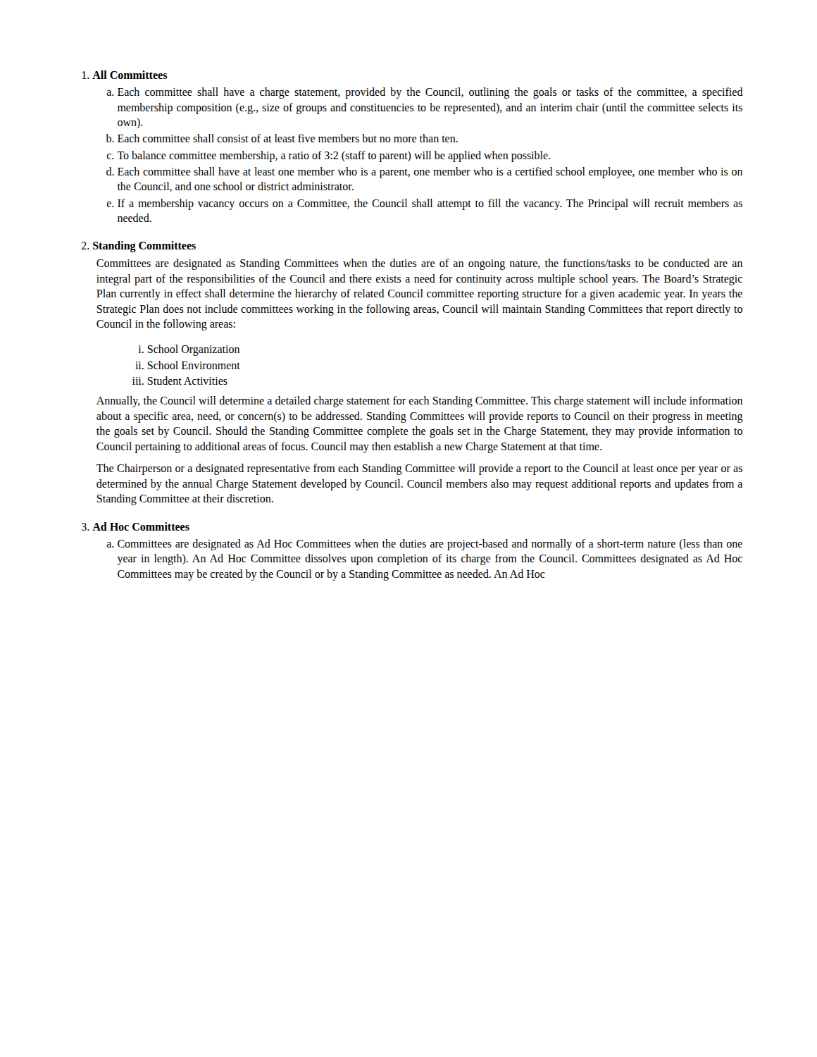All Committees
Each committee shall have a charge statement, provided by the Council, outlining the goals or tasks of the committee, a specified membership composition (e.g., size of groups and constituencies to be represented), and an interim chair (until the committee selects its own).
Each committee shall consist of at least five members but no more than ten.
To balance committee membership, a ratio of 3:2 (staff to parent) will be applied when possible.
Each committee shall have at least one member who is a parent, one member who is a certified school employee, one member who is on the Council, and one school or district administrator.
If a membership vacancy occurs on a Committee, the Council shall attempt to fill the vacancy. The Principal will recruit members as needed.
Standing Committees
Committees are designated as Standing Committees when the duties are of an ongoing nature, the functions/tasks to be conducted are an integral part of the responsibilities of the Council and there exists a need for continuity across multiple school years. The Board’s Strategic Plan currently in effect shall determine the hierarchy of related Council committee reporting structure for a given academic year. In years the Strategic Plan does not include committees working in the following areas, Council will maintain Standing Committees that report directly to Council in the following areas:
School Organization
School Environment
Student Activities
Annually, the Council will determine a detailed charge statement for each Standing Committee. This charge statement will include information about a specific area, need, or concern(s) to be addressed. Standing Committees will provide reports to Council on their progress in meeting the goals set by Council. Should the Standing Committee complete the goals set in the Charge Statement, they may provide information to Council pertaining to additional areas of focus. Council may then establish a new Charge Statement at that time.
The Chairperson or a designated representative from each Standing Committee will provide a report to the Council at least once per year or as determined by the annual Charge Statement developed by Council. Council members also may request additional reports and updates from a Standing Committee at their discretion.
Ad Hoc Committees
Committees are designated as Ad Hoc Committees when the duties are project-based and normally of a short-term nature (less than one year in length). An Ad Hoc Committee dissolves upon completion of its charge from the Council. Committees designated as Ad Hoc Committees may be created by the Council or by a Standing Committee as needed. An Ad Hoc